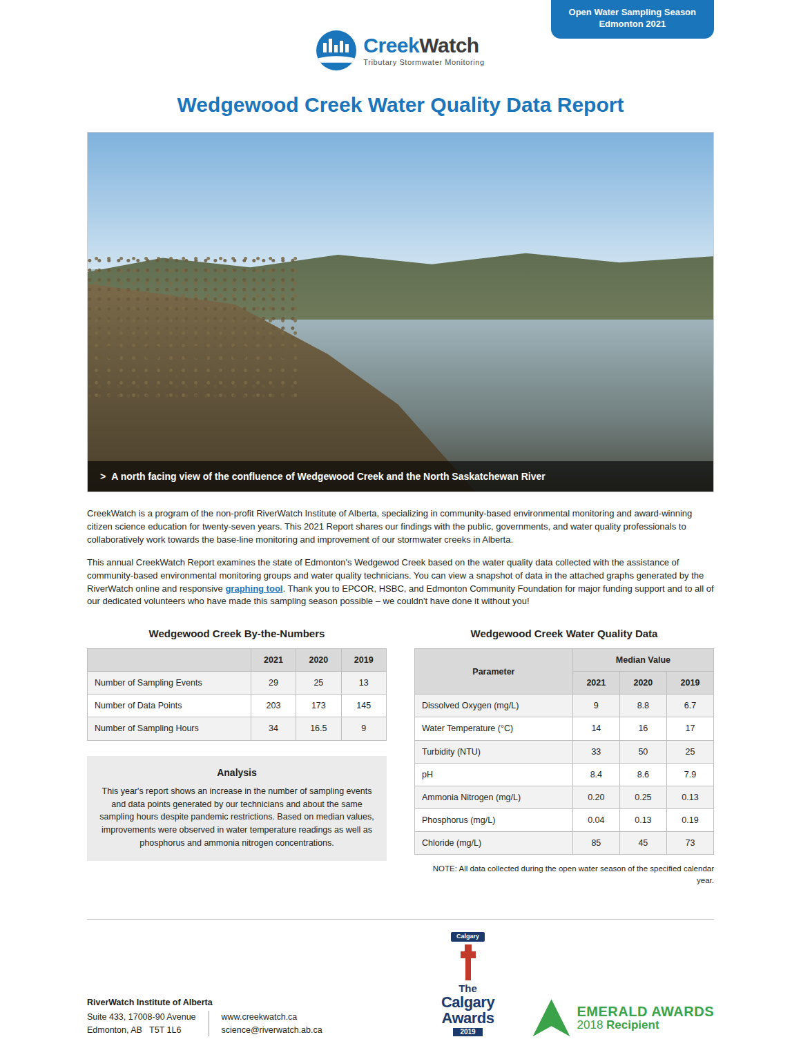Open Water Sampling Season
Edmonton 2021
Creek Watch
Tributary Stormwater Monitoring
Wedgewood Creek Water Quality Data Report
>A north facing view of the confluence of Wedgewood Creek and the North Saskatchewan River
CreekWatch is a program of the non-profit RiverWatch Institute of Alberta, specializing in community-based environmental monitoring and award-winning citizen science education for twenty-seven years. This 2021 Report shares our findings with the public, governments, and water quality professionals to collaboratively work towards the base-line monitoring and improvement of our stormwater creeks in Alberta.
This annual CreekWatch Report examines the state of Edmonton's Wedgewod Creek based on the water quality data collected with the assistance of community-based environmental monitoring groups and water quality technicians. You can view a snapshot of data in the attached graphs generated by the RiverWatch online and responsive graphing tool. Thank you to EPCOR, HSBC, and Edmonton Community Foundation for major funding support and to all of our dedicated volunteers who have made this sampling season possible – we couldn't have done it without you!
Wedgewood Creek By-the-Numbers
| | 2021 | 2020 | 2019 |
| --- | --- | --- | --- |
| Number of Sampling Events | 29 | 25 | 13 |
| Number of Data Points | 203 | 173 | 145 |
| Number of Sampling Hours | 34 | 16.5 | 9 |
Analysis
This year's report shows an increase in the number of sampling events and data points generated by our technicians and about the same sampling hours despite pandemic restrictions. Based on median values, improvements were observed in water temperature readings as well as phosphorus and ammonia nitrogen concentrations.
Wedgewood Creek Water Quality Data
| Parameter | Median Value |
| --- | --- |
| 2021 | 2020 | 2019 |
| Dissolved Oxygen (mg/L) | 9 | 8.8 | 6.7 |
| Water Temperature (°C) | 14 | 16 | 17 |
| Turbidity (NTU) | 33 | 50 | 25 |
| pH | 8.4 | 8.6 | 7.9 |
| Ammonia Nitrogen (mg/L) | 0.20 | 0.25 | 0.13 |
| Phosphorus (mg/L) | 0.04 | 0.13 | 0.19 |
| Chloride (mg/L) | 85 | 45 | 73 |
NOTE: All data collected during the open water season of the specified calendar year.
RiverWatch Institute of Alberta
Suite 433, 17008-90 Avenue
Edmonton, AB T5T 1L6
www.creekwatch.ca
science@riverwatch.ab.ca
Calgary
The
Calgary
Awards
2019
EMERALD AWARDS
2018 Recipient